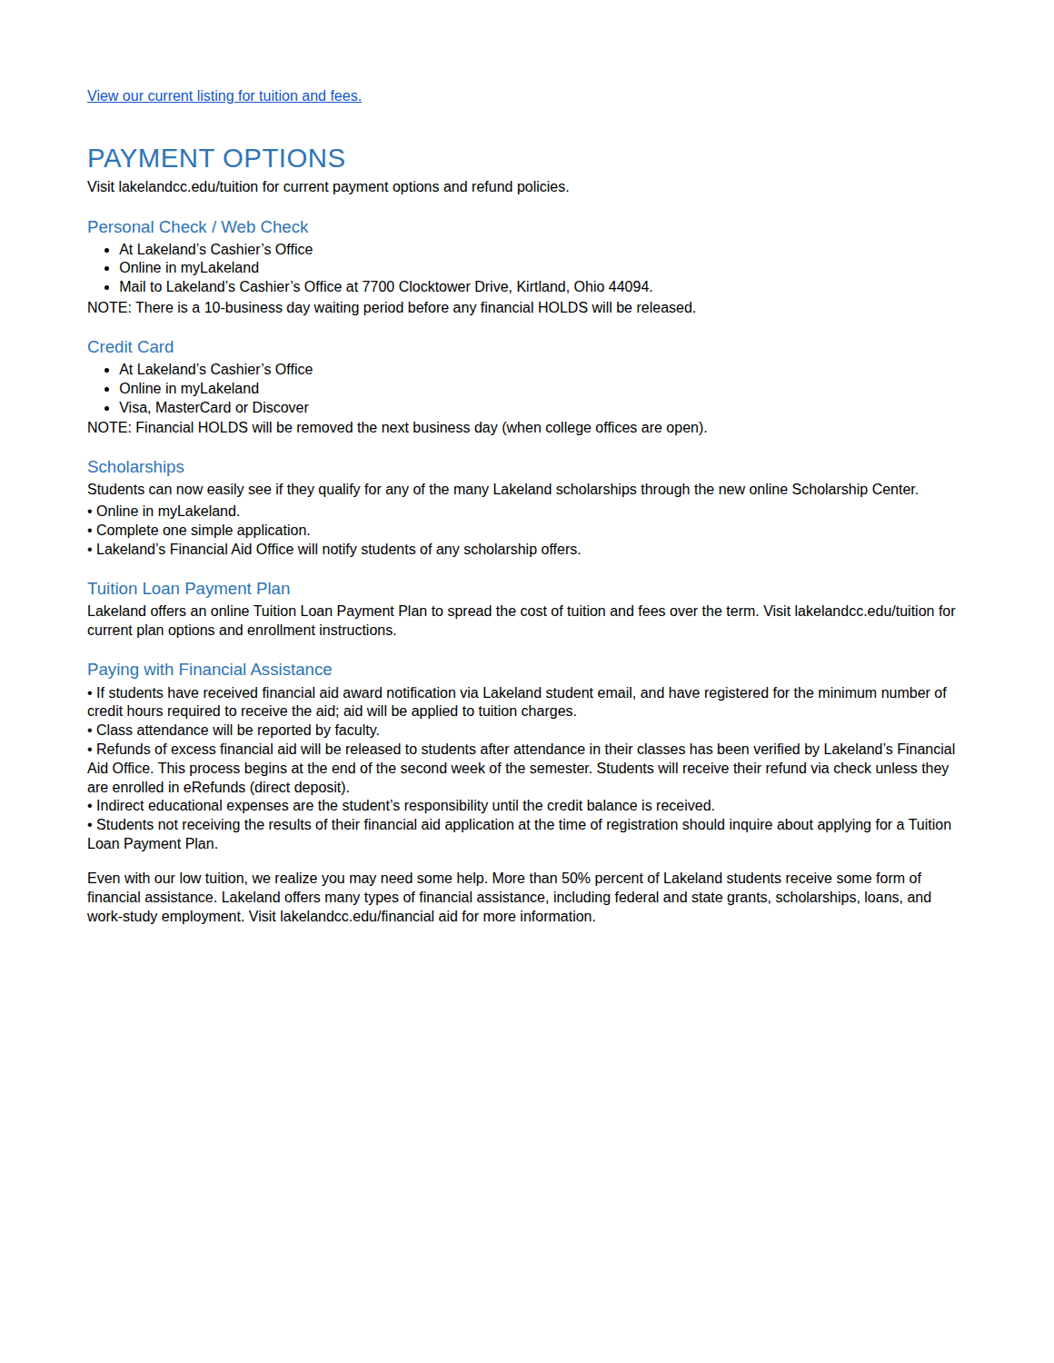View our current listing for tuition and fees.
PAYMENT OPTIONS
Visit lakelandcc.edu/tuition for current payment options and refund policies.
Personal Check / Web Check
At Lakeland’s Cashier’s Office
Online in myLakeland
Mail to Lakeland’s Cashier’s Office at 7700 Clocktower Drive, Kirtland, Ohio 44094.
NOTE: There is a 10-business day waiting period before any financial HOLDS will be released.
Credit Card
At Lakeland’s Cashier’s Office
Online in myLakeland
Visa, MasterCard or Discover
NOTE: Financial HOLDS will be removed the next business day (when college offices are open).
Scholarships
Students can now easily see if they qualify for any of the many Lakeland scholarships through the new online Scholarship Center.
• Online in myLakeland.
• Complete one simple application.
• Lakeland’s Financial Aid Office will notify students of any scholarship offers.
Tuition Loan Payment Plan
Lakeland offers an online Tuition Loan Payment Plan to spread the cost of tuition and fees over the term. Visit lakelandcc.edu/tuition for current plan options and enrollment instructions.
Paying with Financial Assistance
• If students have received financial aid award notification via Lakeland student email, and have registered for the minimum number of credit hours required to receive the aid; aid will be applied to tuition charges.
• Class attendance will be reported by faculty.
• Refunds of excess financial aid will be released to students after attendance in their classes has been verified by Lakeland’s Financial Aid Office. This process begins at the end of the second week of the semester. Students will receive their refund via check unless they are enrolled in eRefunds (direct deposit).
• Indirect educational expenses are the student’s responsibility until the credit balance is received.
• Students not receiving the results of their financial aid application at the time of registration should inquire about applying for a Tuition Loan Payment Plan.
Even with our low tuition, we realize you may need some help. More than 50% percent of Lakeland students receive some form of financial assistance. Lakeland offers many types of financial assistance, including federal and state grants, scholarships, loans, and work-study employment. Visit lakelandcc.edu/financial aid for more information.